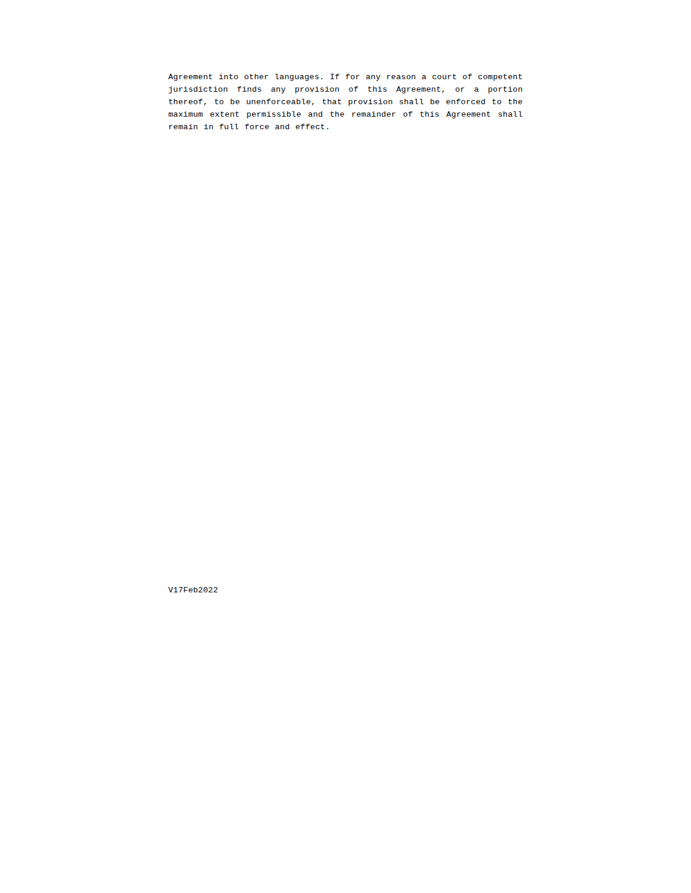Agreement into other languages. If for any reason a court of competent jurisdiction finds any provision of this Agreement, or a portion thereof, to be unenforceable, that provision shall be enforced to the maximum extent permissible and the remainder of this Agreement shall remain in full force and effect.
V17Feb2022